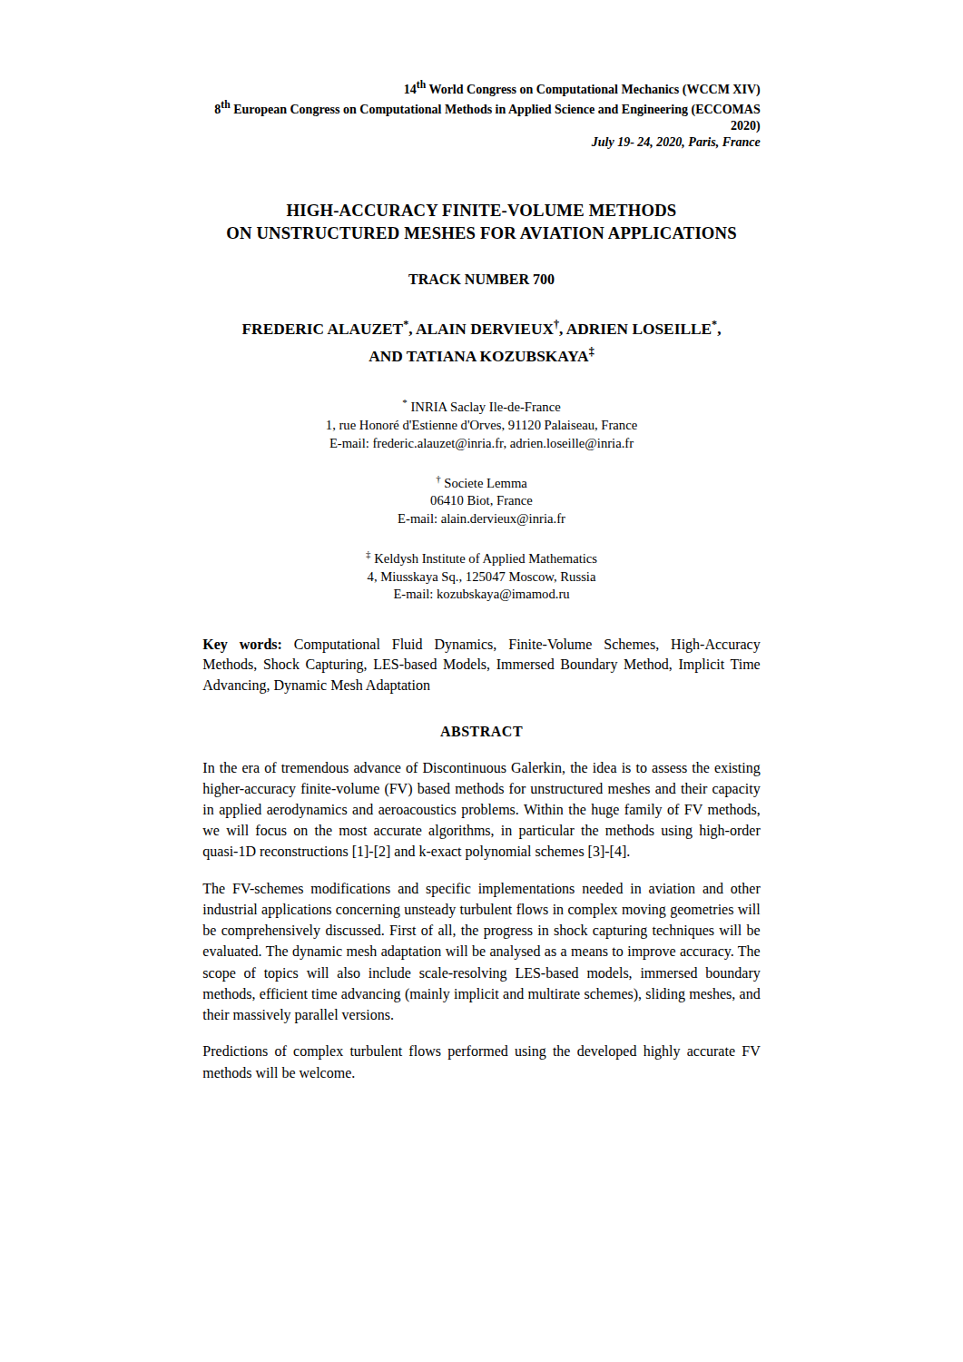14th World Congress on Computational Mechanics (WCCM XIV)
8th European Congress on Computational Methods in Applied Science and Engineering (ECCOMAS 2020)
July 19- 24, 2020, Paris, France
HIGH-ACCURACY FINITE-VOLUME METHODS
ON UNSTRUCTURED MESHES FOR AVIATION APPLICATIONS
TRACK NUMBER 700
FREDERIC ALAUZET*, ALAIN DERVIEUX†, ADRIEN LOSEILLE*,
AND TATIANA KOZUBSKAYA‡
* INRIA Saclay Ile-de-France
1, rue Honoré d'Estienne d'Orves, 91120 Palaiseau, France
E-mail: frederic.alauzet@inria.fr, adrien.loseille@inria.fr
† Societe Lemma
06410 Biot, France
E-mail: alain.dervieux@inria.fr
‡ Keldysh Institute of Applied Mathematics
4, Miusskaya Sq., 125047 Moscow, Russia
E-mail: kozubskaya@imamod.ru
Key words: Computational Fluid Dynamics, Finite-Volume Schemes, High-Accuracy Methods, Shock Capturing, LES-based Models, Immersed Boundary Method, Implicit Time Advancing, Dynamic Mesh Adaptation
ABSTRACT
In the era of tremendous advance of Discontinuous Galerkin, the idea is to assess the existing higher-accuracy finite-volume (FV) based methods for unstructured meshes and their capacity in applied aerodynamics and aeroacoustics problems. Within the huge family of FV methods, we will focus on the most accurate algorithms, in particular the methods using high-order quasi-1D reconstructions [1]-[2] and k-exact polynomial schemes [3]-[4].
The FV-schemes modifications and specific implementations needed in aviation and other industrial applications concerning unsteady turbulent flows in complex moving geometries will be comprehensively discussed. First of all, the progress in shock capturing techniques will be evaluated. The dynamic mesh adaptation will be analysed as a means to improve accuracy. The scope of topics will also include scale-resolving LES-based models, immersed boundary methods, efficient time advancing (mainly implicit and multirate schemes), sliding meshes, and their massively parallel versions.
Predictions of complex turbulent flows performed using the developed highly accurate FV methods will be welcome.